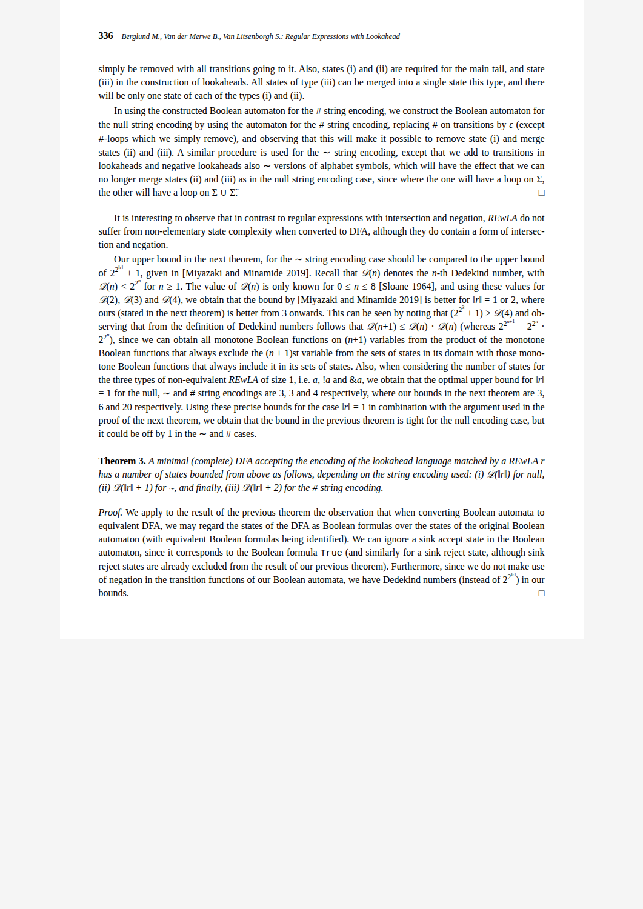336 Berglund M., Van der Merwe B., Van Litsenborgh S.: Regular Expressions with Lookahead
simply be removed with all transitions going to it. Also, states (i) and (ii) are required for the main tail, and state (iii) in the construction of lookaheads. All states of type (iii) can be merged into a single state this type, and there will be only one state of each of the types (i) and (ii).
In using the constructed Boolean automaton for the # string encoding, we construct the Boolean automaton for the null string encoding by using the automaton for the # string encoding, replacing # on transitions by ε (except #-loops which we simply remove), and observing that this will make it possible to remove state (i) and merge states (ii) and (iii). A similar procedure is used for the ∼ string encoding, except that we add to transitions in lookaheads and negative lookaheads also ∼ versions of alphabet symbols, which will have the effect that we can no longer merge states (ii) and (iii) as in the null string encoding case, since where the one will have a loop on Σ, the other will have a loop on Σ ∪ Σ̃.
It is interesting to observe that in contrast to regular expressions with intersection and negation, REwLA do not suffer from non-elementary state complexity when converted to DFA, although they do contain a form of intersection and negation.
Our upper bound in the next theorem, for the ∼ string encoding case should be compared to the upper bound of 22‖r‖ + 1, given in [Miyazaki and Minamide 2019]. Recall that 𝒟(n) denotes the n-th Dedekind number, with 𝒟(n) < 22n for n ≥ 1. The value of 𝒟(n) is only known for 0 ≤ n ≤ 8 [Sloane 1964], and using these values for 𝒟(2), 𝒟(3) and 𝒟(4), we obtain that the bound by [Miyazaki and Minamide 2019] is better for ‖r‖ = 1 or 2, where ours (stated in the next theorem) is better from 3 onwards. This can be seen by noting that (223 + 1) > 𝒟(4) and observing that from the definition of Dedekind numbers follows that 𝒟(n+1) ≤ 𝒟(n) · 𝒟(n) (whereas 22n+1 = 22n · 22n), since we can obtain all monotone Boolean functions on (n+1) variables from the product of the monotone Boolean functions that always exclude the (n + 1)st variable from the sets of states in its domain with those monotone Boolean functions that always include it in its sets of states. Also, when considering the number of states for the three types of non-equivalent REwLA of size 1, i.e. a, !a and &a, we obtain that the optimal upper bound for ‖r‖ = 1 for the null, ∼ and # string encodings are 3, 3 and 4 respectively, where our bounds in the next theorem are 3, 6 and 20 respectively. Using these precise bounds for the case ‖r‖ = 1 in combination with the argument used in the proof of the next theorem, we obtain that the bound in the previous theorem is tight for the null encoding case, but it could be off by 1 in the ∼ and # cases.
Theorem 3. A minimal (complete) DFA accepting the encoding of the lookahead language matched by a REwLA r has a number of states bounded from above as follows, depending on the string encoding used: (i) 𝒟(‖r‖) for null, (ii) 𝒟(‖r‖ + 1) for ∼, and finally, (iii) 𝒟(‖r‖ + 2) for the # string encoding.
Proof. We apply to the result of the previous theorem the observation that when converting Boolean automata to equivalent DFA, we may regard the states of the DFA as Boolean formulas over the states of the original Boolean automaton (with equivalent Boolean formulas being identified). We can ignore a sink accept state in the Boolean automaton, since it corresponds to the Boolean formula True (and similarly for a sink reject state, although sink reject states are already excluded from the result of our previous theorem). Furthermore, since we do not make use of negation in the transition functions of our Boolean automata, we have Dedekind numbers (instead of 22‖r‖) in our bounds.